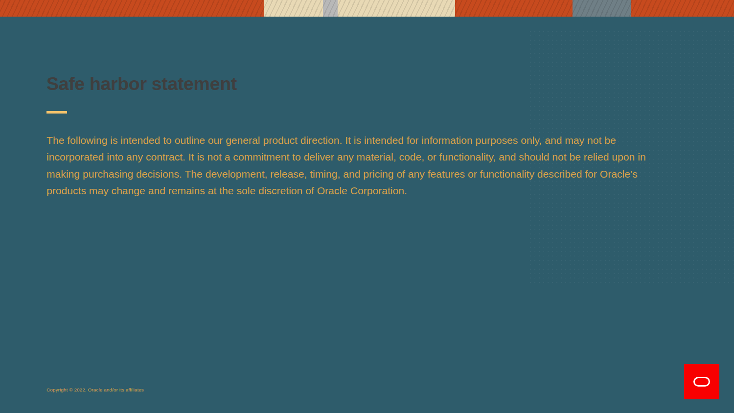Safe harbor statement
The following is intended to outline our general product direction. It is intended for information purposes only, and may not be incorporated into any contract. It is not a commitment to deliver any material, code, or functionality, and should not be relied upon in making purchasing decisions. The development, release, timing, and pricing of any features or functionality described for Oracle’s products may change and remains at the sole discretion of Oracle Corporation.
Copyright © 2022, Oracle and/or its affiliates